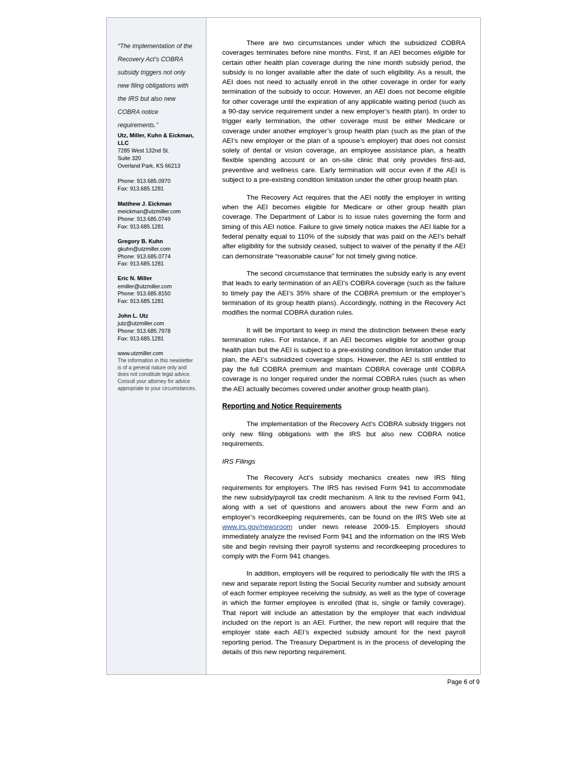“The implementation of the Recovery Act’s COBRA subsidy triggers not only new filing obligations with the IRS but also new COBRA notice requirements.”
Utz, Miller, Kuhn & Eickman, LLC
7285 West 132nd St.
Suite 320
Overland Park, KS 66213
Phone: 913.685.0970
Fax: 913.685.1281
Matthew J. Eickman
meickman@utzmiller.com
Phone: 913.685.0749
Fax: 913.685.1281
Gregory B. Kuhn
gkuhn@utzmiller.com
Phone: 913.685.0774
Fax: 913.685.1281
Eric N. Miller
emiller@utzmiller.com
Phone: 913.685.8150
Fax: 913.685.1281
John L. Utz
jutz@utzmiller.com
Phone: 913.685.7978
Fax: 913.685.1281
www.utzmiller.com
The information in this newsletter is of a general nature only and does not constitute legal advice.
Consult your attorney for advice appropriate to your circumstances.
There are two circumstances under which the subsidized COBRA coverages terminates before nine months. First, if an AEI becomes eligible for certain other health plan coverage during the nine month subsidy period, the subsidy is no longer available after the date of such eligibility. As a result, the AEI does not need to actually enroll in the other coverage in order for early termination of the subsidy to occur. However, an AEI does not become eligible for other coverage until the expiration of any applicable waiting period (such as a 90-day service requirement under a new employer’s health plan). In order to trigger early termination, the other coverage must be either Medicare or coverage under another employer’s group health plan (such as the plan of the AEI’s new employer or the plan of a spouse’s employer) that does not consist solely of dental or vision coverage, an employee assistance plan, a health flexible spending account or an on-site clinic that only provides first-aid, preventive and wellness care. Early termination will occur even if the AEI is subject to a pre-existing condition limitation under the other group health plan.
The Recovery Act requires that the AEI notify the employer in writing when the AEI becomes eligible for Medicare or other group health plan coverage. The Department of Labor is to issue rules governing the form and timing of this AEI notice. Failure to give timely notice makes the AEI liable for a federal penalty equal to 110% of the subsidy that was paid on the AEI’s behalf after eligibility for the subsidy ceased, subject to waiver of the penalty if the AEI can demonstrate “reasonable cause” for not timely giving notice.
The second circumstance that terminates the subsidy early is any event that leads to early termination of an AEI’s COBRA coverage (such as the failure to timely pay the AEI’s 35% share of the COBRA premium or the employer’s termination of its group health plans). Accordingly, nothing in the Recovery Act modifies the normal COBRA duration rules.
It will be important to keep in mind the distinction between these early termination rules. For instance, if an AEI becomes eligible for another group health plan but the AEI is subject to a pre-existing condition limitation under that plan, the AEI’s subsidized coverage stops. However, the AEI is still entitled to pay the full COBRA premium and maintain COBRA coverage until COBRA coverage is no longer required under the normal COBRA rules (such as when the AEI actually becomes covered under another group health plan).
Reporting and Notice Requirements
The implementation of the Recovery Act’s COBRA subsidy triggers not only new filing obligations with the IRS but also new COBRA notice requirements.
IRS Filings
The Recovery Act’s subsidy mechanics creates new IRS filing requirements for employers. The IRS has revised Form 941 to accommodate the new subsidy/payroll tax credit mechanism. A link to the revised Form 941, along with a set of questions and answers about the new Form and an employer’s recordkeeping requirements, can be found on the IRS Web site at www.irs.gov/newsroom under news release 2009-15. Employers should immediately analyze the revised Form 941 and the information on the IRS Web site and begin revising their payroll systems and recordkeeping procedures to comply with the Form 941 changes.
In addition, employers will be required to periodically file with the IRS a new and separate report listing the Social Security number and subsidy amount of each former employee receiving the subsidy, as well as the type of coverage in which the former employee is enrolled (that is, single or family coverage). That report will include an attestation by the employer that each individual included on the report is an AEI. Further, the new report will require that the employer state each AEI’s expected subsidy amount for the next payroll reporting period. The Treasury Department is in the process of developing the details of this new reporting requirement.
Page 6 of 9